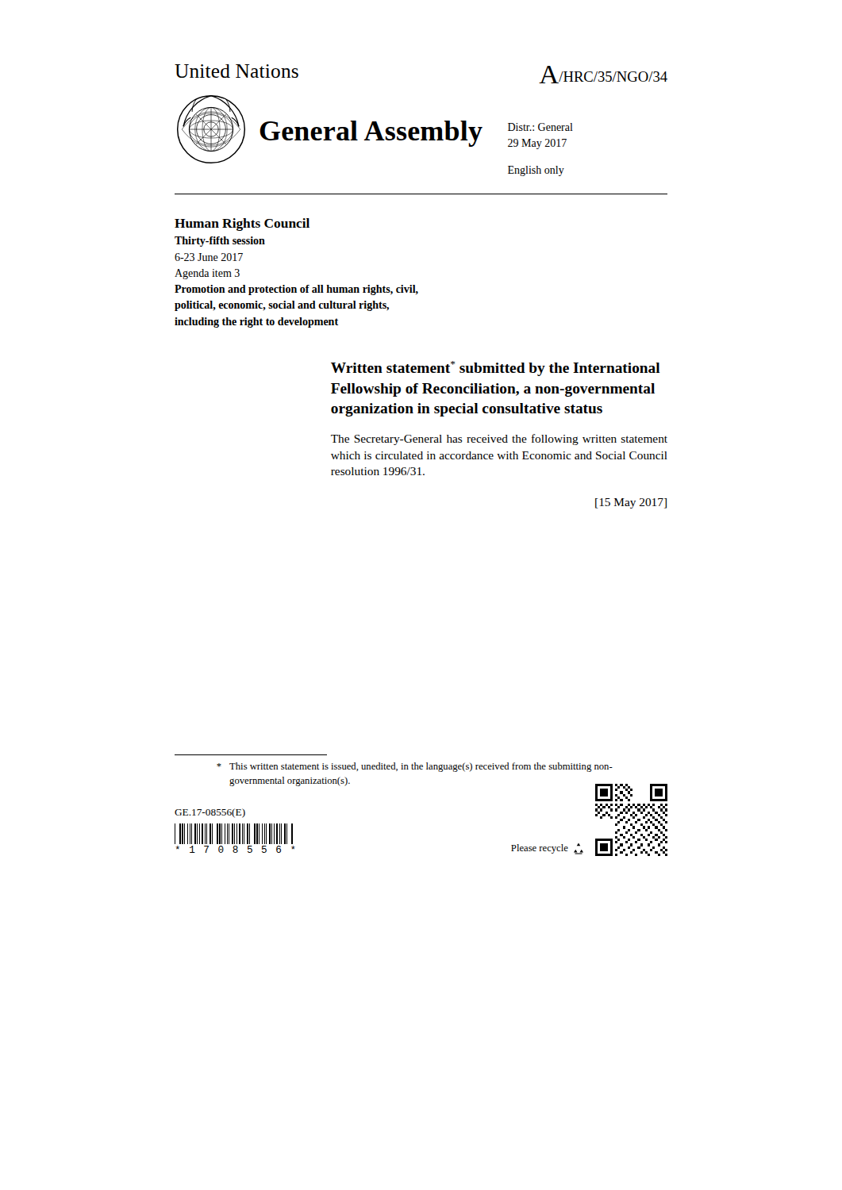United Nations
A/HRC/35/NGO/34
General Assembly
Distr.: General
29 May 2017
English only
Human Rights Council
Thirty-fifth session
6-23 June 2017
Agenda item 3
Promotion and protection of all human rights, civil,
political, economic, social and cultural rights,
including the right to development
Written statement* submitted by the International Fellowship of Reconciliation, a non-governmental organization in special consultative status
The Secretary-General has received the following written statement which is circulated in accordance with Economic and Social Council resolution 1996/31.
[15 May 2017]
* This written statement is issued, unedited, in the language(s) received from the submitting non-governmental organization(s).
GE.17-08556(E)
* 1 7 0 8 5 5 6 *
Please recycle